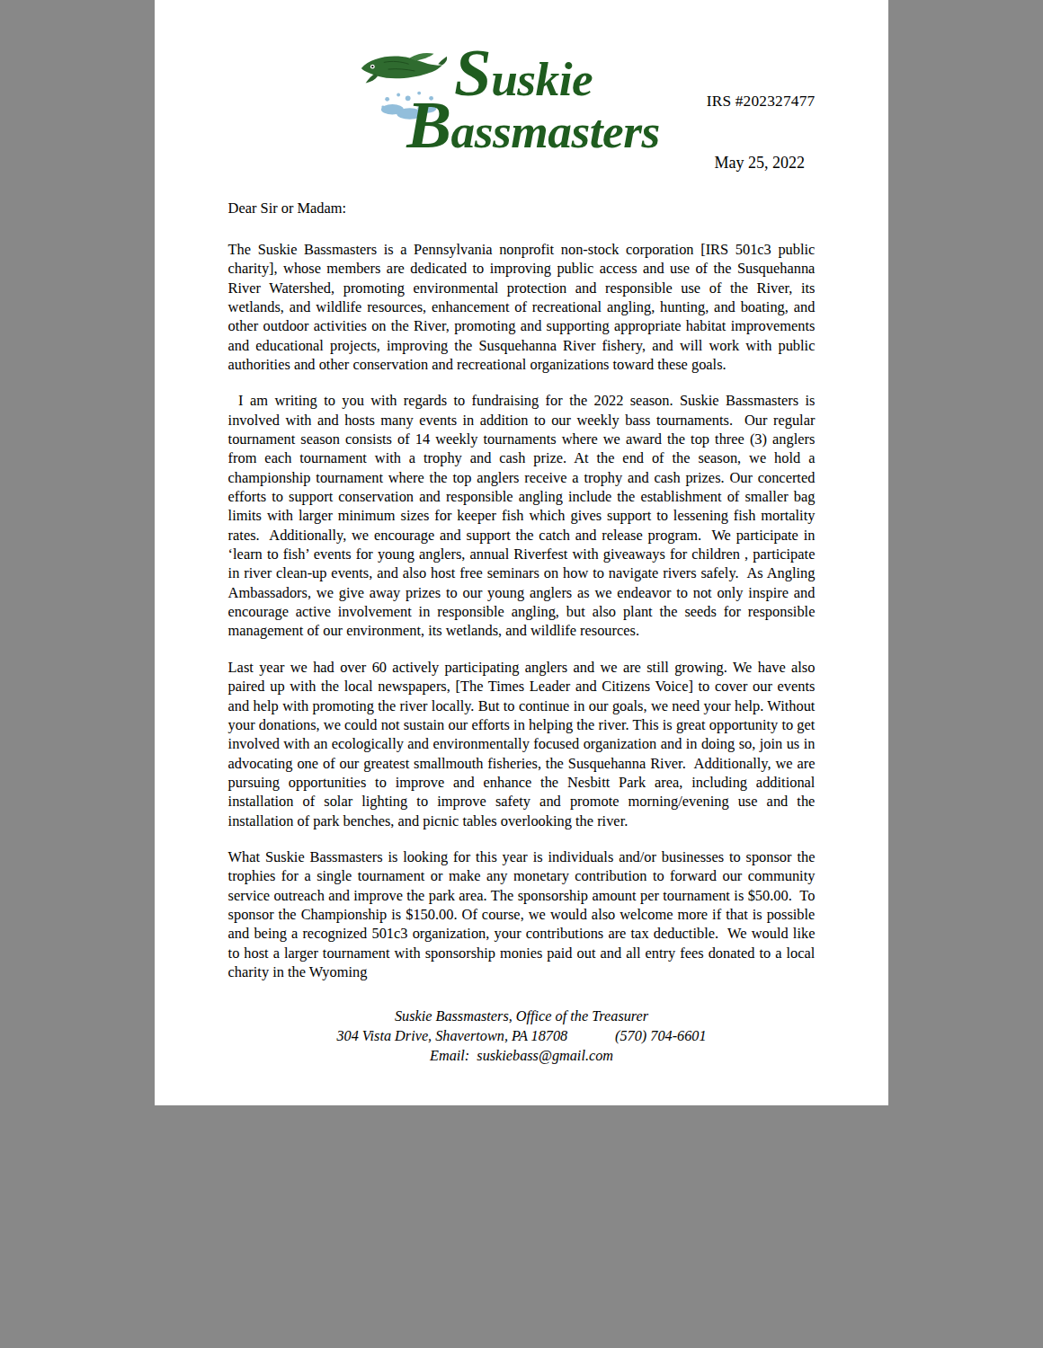Suskie Bassmasters
IRS #202327477
May 25, 2022
Dear Sir or Madam:
The Suskie Bassmasters is a Pennsylvania nonprofit non-stock corporation [IRS 501c3 public charity], whose members are dedicated to improving public access and use of the Susquehanna River Watershed, promoting environmental protection and responsible use of the River, its wetlands, and wildlife resources, enhancement of recreational angling, hunting, and boating, and other outdoor activities on the River, promoting and supporting appropriate habitat improvements and educational projects, improving the Susquehanna River fishery, and will work with public authorities and other conservation and recreational organizations toward these goals.
I am writing to you with regards to fundraising for the 2022 season. Suskie Bassmasters is involved with and hosts many events in addition to our weekly bass tournaments. Our regular tournament season consists of 14 weekly tournaments where we award the top three (3) anglers from each tournament with a trophy and cash prize. At the end of the season, we hold a championship tournament where the top anglers receive a trophy and cash prizes. Our concerted efforts to support conservation and responsible angling include the establishment of smaller bag limits with larger minimum sizes for keeper fish which gives support to lessening fish mortality rates. Additionally, we encourage and support the catch and release program. We participate in ‘learn to fish’ events for young anglers, annual Riverfest with giveaways for children , participate in river clean-up events, and also host free seminars on how to navigate rivers safely. As Angling Ambassadors, we give away prizes to our young anglers as we endeavor to not only inspire and encourage active involvement in responsible angling, but also plant the seeds for responsible management of our environment, its wetlands, and wildlife resources.
Last year we had over 60 actively participating anglers and we are still growing. We have also paired up with the local newspapers, [The Times Leader and Citizens Voice] to cover our events and help with promoting the river locally. But to continue in our goals, we need your help. Without your donations, we could not sustain our efforts in helping the river. This is great opportunity to get involved with an ecologically and environmentally focused organization and in doing so, join us in advocating one of our greatest smallmouth fisheries, the Susquehanna River. Additionally, we are pursuing opportunities to improve and enhance the Nesbitt Park area, including additional installation of solar lighting to improve safety and promote morning/evening use and the installation of park benches, and picnic tables overlooking the river.
What Suskie Bassmasters is looking for this year is individuals and/or businesses to sponsor the trophies for a single tournament or make any monetary contribution to forward our community service outreach and improve the park area. The sponsorship amount per tournament is $50.00. To sponsor the Championship is $150.00. Of course, we would also welcome more if that is possible and being a recognized 501c3 organization, your contributions are tax deductible. We would like to host a larger tournament with sponsorship monies paid out and all entry fees donated to a local charity in the Wyoming
Suskie Bassmasters, Office of the Treasurer 304 Vista Drive, Shavertown, PA 18708 (570) 704-6601 Email: suskiebass@gmail.com